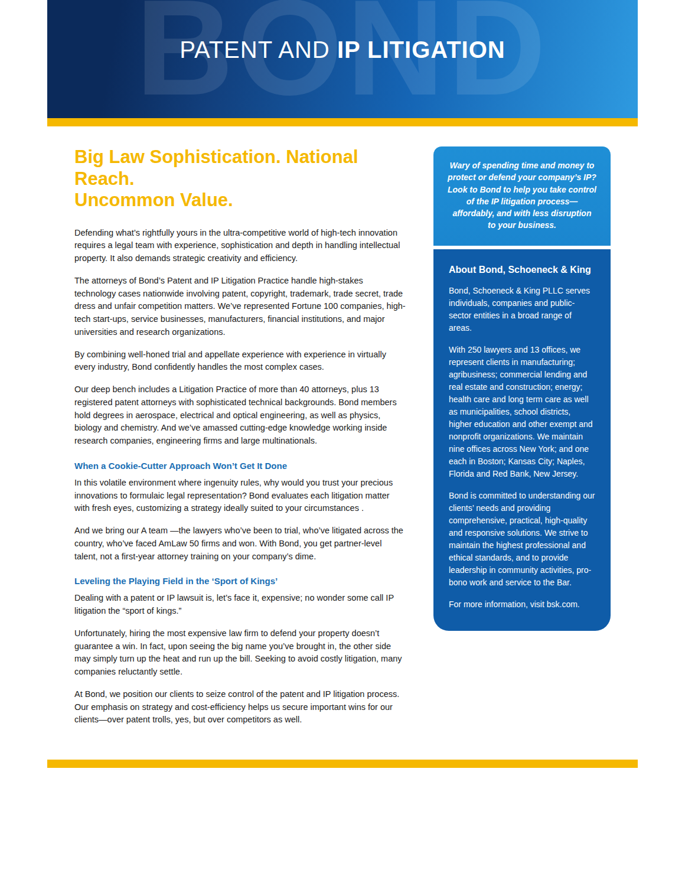BOND
PATENT AND IP LITIGATION
Big Law Sophistication. National Reach.
Uncommon Value.
Defending what’s rightfully yours in the ultra-competitive world of high-tech innovation requires a legal team with experience, sophistication and depth in handling intellectual property. It also demands strategic creativity and efficiency.
The attorneys of Bond’s Patent and IP Litigation Practice handle high-stakes technology cases nationwide involving patent, copyright, trademark, trade secret, trade dress and unfair competition matters. We’ve represented Fortune 100 companies, high-tech start-ups, service businesses, manufacturers, financial institutions, and major universities and research organizations.
By combining well-honed trial and appellate experience with experience in virtually every industry, Bond confidently handles the most complex cases.
Our deep bench includes a Litigation Practice of more than 40 attorneys, plus 13 registered patent attorneys with sophisticated technical backgrounds. Bond members hold degrees in aerospace, electrical and optical engineering, as well as physics, biology and chemistry. And we’ve amassed cutting-edge knowledge working inside research companies, engineering firms and large multinationals.
When a Cookie-Cutter Approach Won’t Get It Done
In this volatile environment where ingenuity rules, why would you trust your precious innovations to formulaic legal representation? Bond evaluates each litigation matter with fresh eyes, customizing a strategy ideally suited to your circumstances .
And we bring our A team —the lawyers who’ve been to trial, who’ve litigated across the country, who’ve faced AmLaw 50 firms and won. With Bond, you get partner-level talent, not a first-year attorney training on your company’s dime.
Leveling the Playing Field in the ‘Sport of Kings’
Dealing with a patent or IP lawsuit is, let’s face it, expensive; no wonder some call IP litigation the “sport of kings.”
Unfortunately, hiring the most expensive law firm to defend your property doesn’t guarantee a win. In fact, upon seeing the big name you’ve brought in, the other side may simply turn up the heat and run up the bill. Seeking to avoid costly litigation, many companies reluctantly settle.
At Bond, we position our clients to seize control of the patent and IP litigation process. Our emphasis on strategy and cost-efficiency helps us secure important wins for our clients—over patent trolls, yes, but over competitors as well.
Wary of spending time and money to protect or defend your company’s IP? Look to Bond to help you take control of the IP litigation process—affordably, and with less disruption to your business.
About Bond, Schoeneck & King
Bond, Schoeneck & King PLLC serves individuals, companies and public-sector entities in a broad range of areas.
With 250 lawyers and 13 offices, we represent clients in manufacturing; agribusiness; commercial lending and real estate and construction; energy; health care and long term care as well as municipalities, school districts, higher education and other exempt and nonprofit organizations. We maintain nine offices across New York; and one each in Boston; Kansas City; Naples, Florida and Red Bank, New Jersey.
Bond is committed to understanding our clients’ needs and providing comprehensive, practical, high-quality and responsive solutions. We strive to maintain the highest professional and ethical standards, and to provide leadership in community activities, pro-bono work and service to the Bar.
For more information, visit bsk.com.